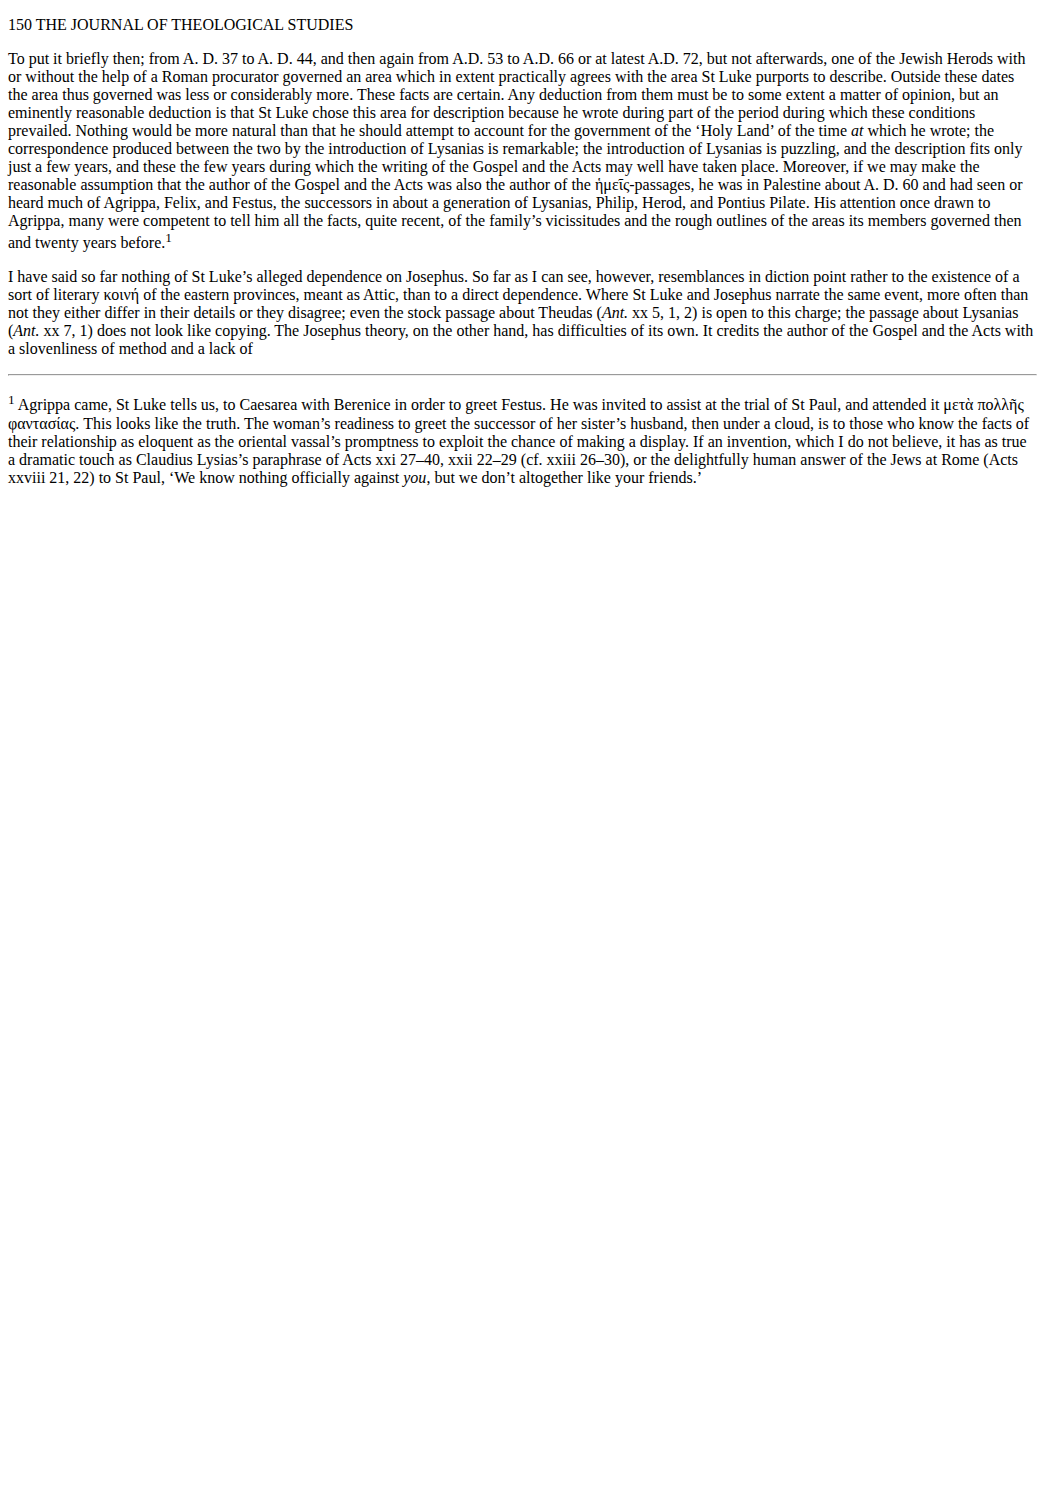150 THE JOURNAL OF THEOLOGICAL STUDIES
To put it briefly then; from A. D. 37 to A. D. 44, and then again from A.D. 53 to A.D. 66 or at latest A.D. 72, but not afterwards, one of the Jewish Herods with or without the help of a Roman procurator governed an area which in extent practically agrees with the area St Luke purports to describe. Outside these dates the area thus governed was less or considerably more. These facts are certain. Any deduction from them must be to some extent a matter of opinion, but an eminently reasonable deduction is that St Luke chose this area for description because he wrote during part of the period during which these conditions prevailed. Nothing would be more natural than that he should attempt to account for the government of the ‘Holy Land’ of the time at which he wrote; the correspondence produced between the two by the introduction of Lysanias is remarkable; the introduction of Lysanias is puzzling, and the description fits only just a few years, and these the few years during which the writing of the Gospel and the Acts may well have taken place. Moreover, if we may make the reasonable assumption that the author of the Gospel and the Acts was also the author of the ἡμεῖς-passages, he was in Palestine about A. D. 60 and had seen or heard much of Agrippa, Felix, and Festus, the successors in about a generation of Lysanias, Philip, Herod, and Pontius Pilate. His attention once drawn to Agrippa, many were competent to tell him all the facts, quite recent, of the family’s vicissitudes and the rough outlines of the areas its members governed then and twenty years before.1
I have said so far nothing of St Luke’s alleged dependence on Josephus. So far as I can see, however, resemblances in diction point rather to the existence of a sort of literary κοινή of the eastern provinces, meant as Attic, than to a direct dependence. Where St Luke and Josephus narrate the same event, more often than not they either differ in their details or they disagree; even the stock passage about Theudas (Ant. xx 5, 1, 2) is open to this charge; the passage about Lysanias (Ant. xx 7, 1) does not look like copying. The Josephus theory, on the other hand, has difficulties of its own. It credits the author of the Gospel and the Acts with a slovenliness of method and a lack of
1 Agrippa came, St Luke tells us, to Caesarea with Berenice in order to greet Festus. He was invited to assist at the trial of St Paul, and attended it μετὰ πολλῆς φαντασίας. This looks like the truth. The woman’s readiness to greet the successor of her sister’s husband, then under a cloud, is to those who know the facts of their relationship as eloquent as the oriental vassal’s promptness to exploit the chance of making a display. If an invention, which I do not believe, it has as true a dramatic touch as Claudius Lysias’s paraphrase of Acts xxi 27–40, xxii 22–29 (cf. xxiii 26–30), or the delightfully human answer of the Jews at Rome (Acts xxviii 21, 22) to St Paul, ‘We know nothing officially against you, but we don’t altogether like your friends.’